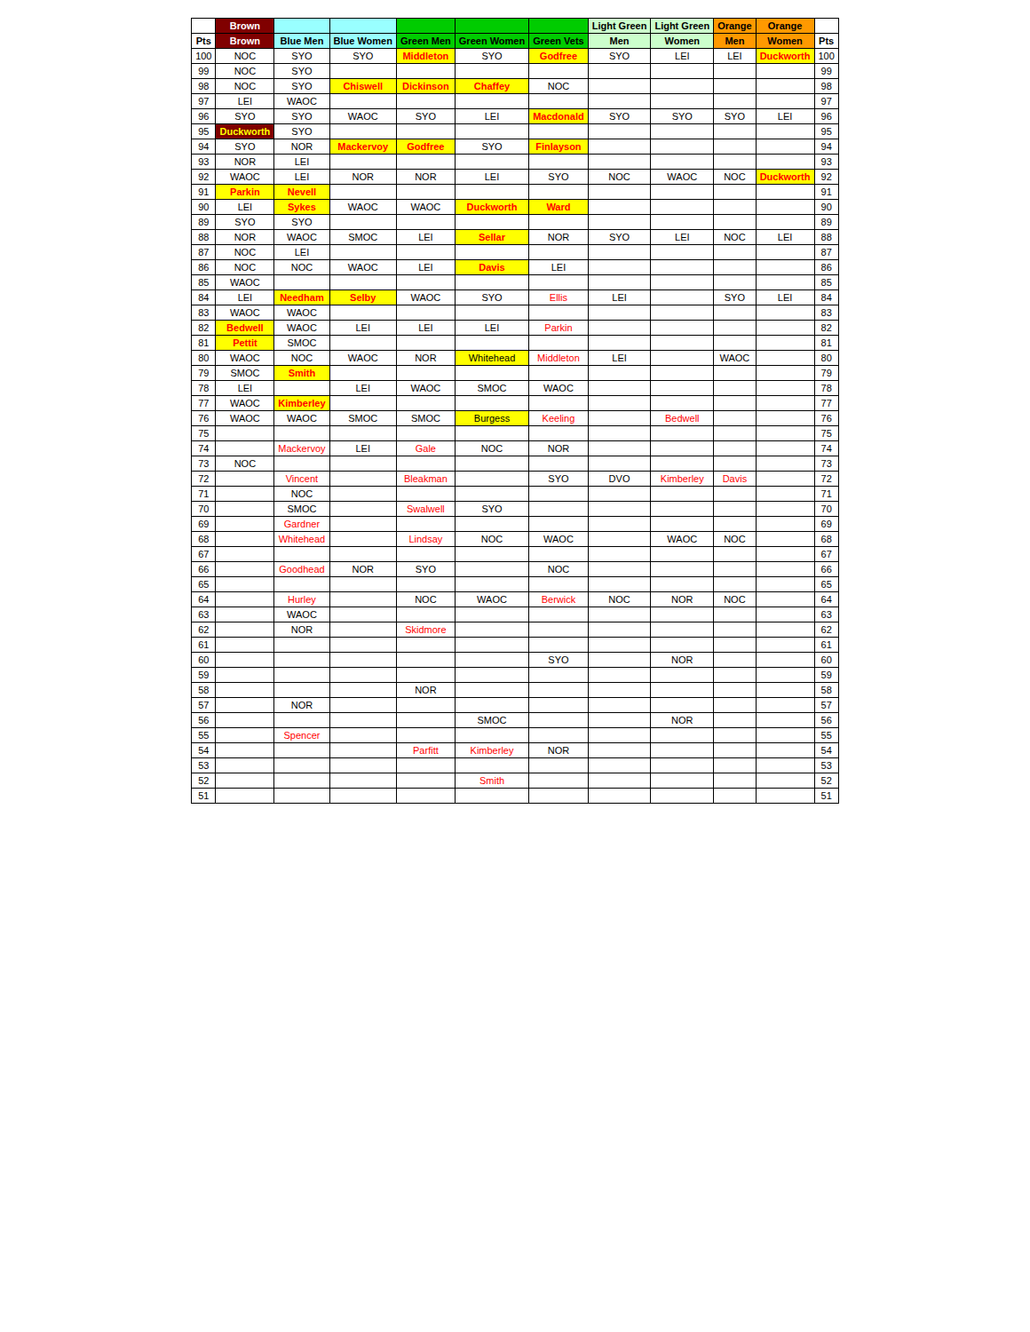| | Brown | | | | | | Light Green | Light Green | Orange | Orange | |
| --- | --- | --- | --- | --- | --- | --- | --- | --- | --- | --- | --- |
| Pts | Brown | Blue Men | Blue Women | Green Men | Green Women | Green Vets | Men | Women | Men | Women | Pts |
| 100 | NOC | SYO | SYO | Middleton | SYO | Godfree | SYO | LEI | LEI | Duckworth | 100 |
| 99 | NOC | SYO | | | | | | | | | 99 |
| 98 | NOC | SYO | Chiswell | Dickinson | Chaffey | NOC | | | | | 98 |
| 97 | LEI | WAOC | | | | | | | | | 97 |
| 96 | SYO | SYO | WAOC | SYO | LEI | Macdonald | SYO | SYO | SYO | LEI | 96 |
| 95 | Duckworth | SYO | | | | | | | | | 95 |
| 94 | SYO | NOR | Mackervoy | Godfree | SYO | Finlayson | | | | | 94 |
| 93 | NOR | LEI | | | | | | | | | 93 |
| 92 | WAOC | LEI | NOR | NOR | LEI | SYO | NOC | WAOC | NOC | Duckworth | 92 |
| 91 | Parkin | Nevell | | | | | | | | | 91 |
| 90 | LEI | Sykes | WAOC | WAOC | Duckworth | Ward | | | | | 90 |
| 89 | SYO | SYO | | | | | | | | | 89 |
| 88 | NOR | WAOC | SMOC | LEI | Sellar | NOR | SYO | LEI | NOC | LEI | 88 |
| 87 | NOC | LEI | | | | | | | | | 87 |
| 86 | NOC | NOC | WAOC | LEI | Davis | LEI | | | | | 86 |
| 85 | WAOC | | | | | | | | | | 85 |
| 84 | LEI | Needham | Selby | WAOC | SYO | Ellis | LEI | | SYO | LEI | 84 |
| 83 | WAOC | WAOC | | | | | | | | | 83 |
| 82 | Bedwell | WAOC | LEI | LEI | LEI | Parkin | | | | | 82 |
| 81 | Pettit | SMOC | | | | | | | | | 81 |
| 80 | WAOC | NOC | WAOC | NOR | Whitehead | Middleton | LEI | | WAOC | | 80 |
| 79 | SMOC | Smith | | | | | | | | | 79 |
| 78 | LEI | | LEI | WAOC | SMOC | WAOC | | | | | 78 |
| 77 | WAOC | Kimberley | | | | | | | | | 77 |
| 76 | WAOC | WAOC | SMOC | SMOC | Burgess | Keeling | | Bedwell | | | 76 |
| 75 | | | | | | | | | | | 75 |
| 74 | | Mackervoy | LEI | Gale | NOC | NOR | | | | | 74 |
| 73 | NOC | | | | | | | | | | 73 |
| 72 | | Vincent | | Bleakman | | SYO | DVO | Kimberley | Davis | | 72 |
| 71 | | NOC | | | | | | | | | 71 |
| 70 | | SMOC | | Swalwell | SYO | | | | | | 70 |
| 69 | | Gardner | | | | | | | | | 69 |
| 68 | | Whitehead | | Lindsay | NOC | WAOC | | WAOC | NOC | | 68 |
| 67 | | | | | | | | | | | 67 |
| 66 | | Goodhead | NOR | SYO | | NOC | | | | | 66 |
| 65 | | | | | | | | | | | 65 |
| 64 | | Hurley | | NOC | WAOC | Berwick | NOC | NOR | NOC | | 64 |
| 63 | | WAOC | | | | | | | | | 63 |
| 62 | | NOR | | Skidmore | | | | | | | 62 |
| 61 | | | | | | | | | | | 61 |
| 60 | | | | | | SYO | | NOR | | | 60 |
| 59 | | | | | | | | | | | 59 |
| 58 | | | | NOR | | | | | | | 58 |
| 57 | | NOR | | | | | | | | | 57 |
| 56 | | | | | SMOC | | | NOR | | | 56 |
| 55 | | Spencer | | | | | | | | | 55 |
| 54 | | | | Parfitt | Kimberley | NOR | | | | | 54 |
| 53 | | | | | | | | | | | 53 |
| 52 | | | | | Smith | | | | | | 52 |
| 51 | | | | | | | | | | | 51 |